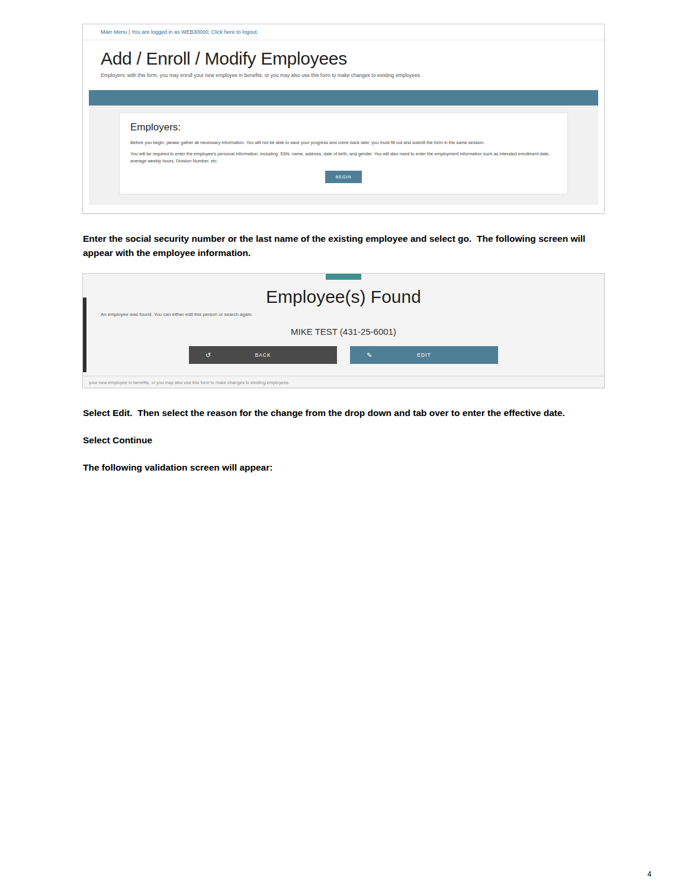Main Menu | You are logged in as WEB30000; Click here to logout.
Add / Enroll / Modify Employees
Employers: with this form, you may enroll your new employee in benefits, or you may also use this form to make changes to existing employees.
Employers:
Before you begin, please gather all necessary information. You will not be able to save your progress and come back later, you must fill out and submit the form in the same session.
You will be required to enter the employee's personal information, including: SSN, name, address, date of birth, and gender. You will also need to enter the employment information such as intended enrollment date, average weekly hours, Division Number, etc.
BEGIN
Enter the social security number or the last name of the existing employee and select go. The following screen will appear with the employee information.
Employee(s) Found
An employee was found. You can either edit this person or search again.
MIKE TEST (431-25-6001)
↺BACK
✎EDIT
your new employee in benefits, or you may also use this form to make changes to existing employees.
Select Edit. Then select the reason for the change from the drop down and tab over to enter the effective date.
Select Continue
The following validation screen will appear:
4